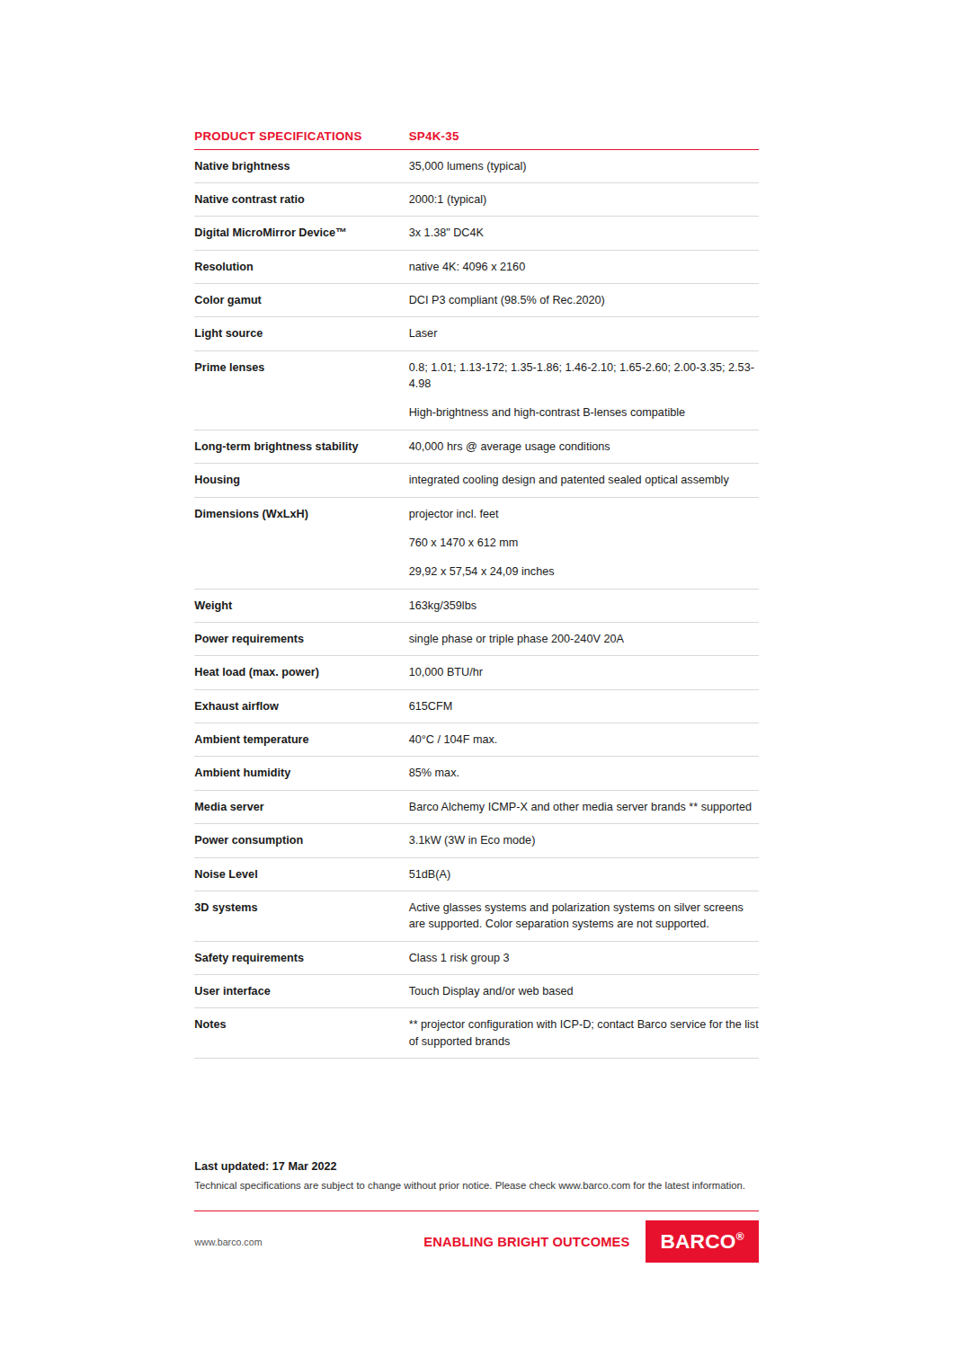| PRODUCT SPECIFICATIONS | SP4K-35 |
| --- | --- |
| Native brightness | 35,000 lumens (typical) |
| Native contrast ratio | 2000:1 (typical) |
| Digital MicroMirror Device™ | 3x 1.38" DC4K |
| Resolution | native 4K: 4096 x 2160 |
| Color gamut | DCI P3 compliant (98.5% of Rec.2020) |
| Light source | Laser |
| Prime lenses | 0.8; 1.01; 1.13-172; 1.35-1.86; 1.46-2.10; 1.65-2.60; 2.00-3.35; 2.53-4.98 High-brightness and high-contrast B-lenses compatible |
| Long-term brightness stability | 40,000 hrs @ average usage conditions |
| Housing | integrated cooling design and patented sealed optical assembly |
| Dimensions (WxLxH) | projector incl. feet 760 x 1470 x 612 mm 29,92 x 57,54 x 24,09 inches |
| Weight | 163kg/359lbs |
| Power requirements | single phase or triple phase 200-240V 20A |
| Heat load (max. power) | 10,000 BTU/hr |
| Exhaust airflow | 615CFM |
| Ambient temperature | 40°C / 104F max. |
| Ambient humidity | 85% max. |
| Media server | Barco Alchemy ICMP-X and other media server brands ** supported |
| Power consumption | 3.1kW (3W in Eco mode) |
| Noise Level | 51dB(A) |
| 3D systems | Active glasses systems and polarization systems on silver screens are supported. Color separation systems are not supported. |
| Safety requirements | Class 1 risk group 3 |
| User interface | Touch Display and/or web based |
| Notes | ** projector configuration with ICP-D; contact Barco service for the list of supported brands |
Last updated: 17 Mar 2022
Technical specifications are subject to change without prior notice. Please check www.barco.com for the latest information.
www.barco.com ENABLING BRIGHT OUTCOMES BARCO®